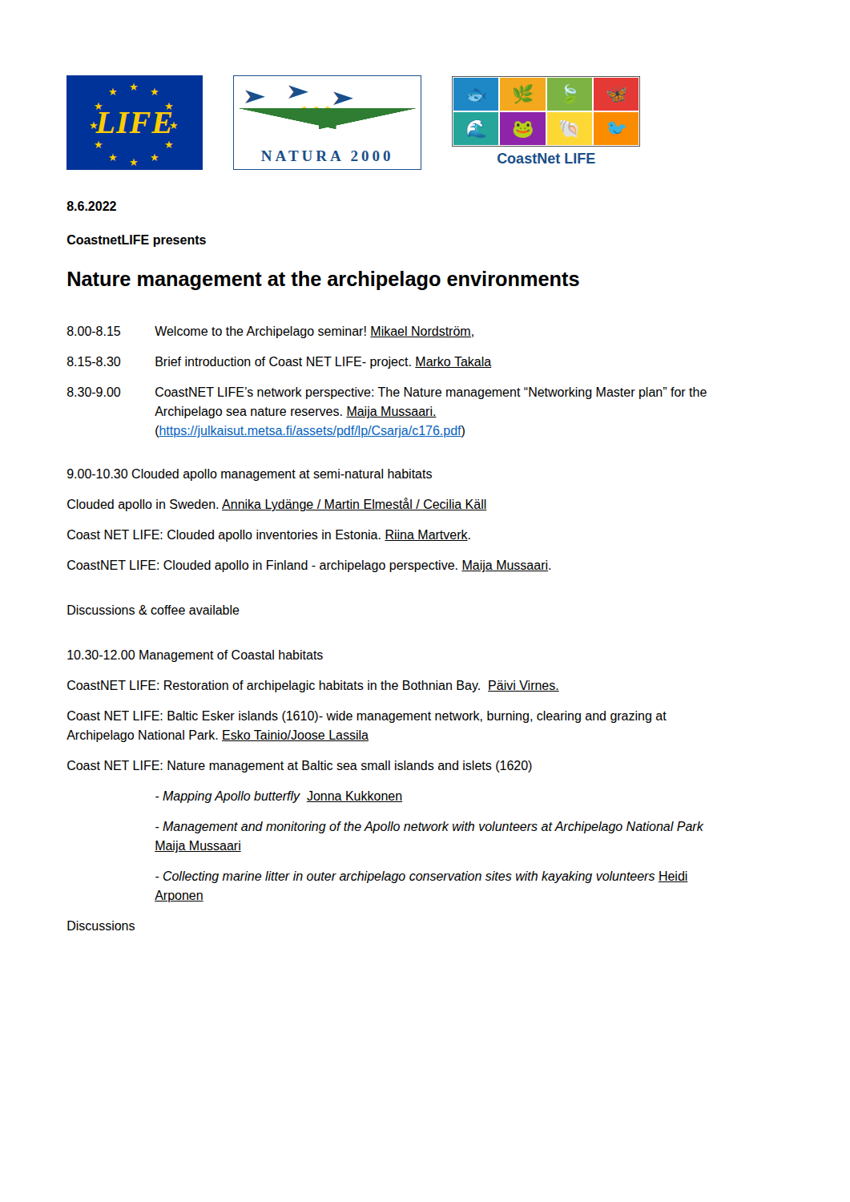★ ★ ★ ★ ★ ★ ★ ★ ★ ★ ★ ★
LIFE
➤ ➤ ➤ ★ ★ ★
NATURA 2000
🐟
🌿
🍃
🦋
🌊
🐸
🐚
🐦
CoastNet LIFE
8.6.2022
CoastnetLIFE presents
Nature management at the archipelago environments
8.00-8.15
Welcome to the Archipelago seminar! Mikael Nordström,
8.15-8.30
Brief introduction of Coast NET LIFE- project. Marko Takala
8.30-9.00
CoastNET LIFE’s network perspective: The Nature management “Networking Master plan” for the Archipelago sea nature reserves. Maija Mussaari.
(https://julkaisut.metsa.fi/assets/pdf/lp/Csarja/c176.pdf)
9.00-10.30 Clouded apollo management at semi-natural habitats
Clouded apollo in Sweden. Annika Lydänge / Martin Elmestål / Cecilia Käll
Coast NET LIFE: Clouded apollo inventories in Estonia. Riina Martverk.
CoastNET LIFE: Clouded apollo in Finland - archipelago perspective. Maija Mussaari.
Discussions & coffee available
10.30-12.00 Management of Coastal habitats
CoastNET LIFE: Restoration of archipelagic habitats in the Bothnian Bay. Päivi Virnes.
Coast NET LIFE: Baltic Esker islands (1610)- wide management network, burning, clearing and grazing at Archipelago National Park. Esko Tainio/Joose Lassila
Coast NET LIFE: Nature management at Baltic sea small islands and islets (1620)
- Mapping Apollo butterfly Jonna Kukkonen
- Management and monitoring of the Apollo network with volunteers at Archipelago National Park Maija Mussaari
- Collecting marine litter in outer archipelago conservation sites with kayaking volunteers Heidi Arponen
Discussions